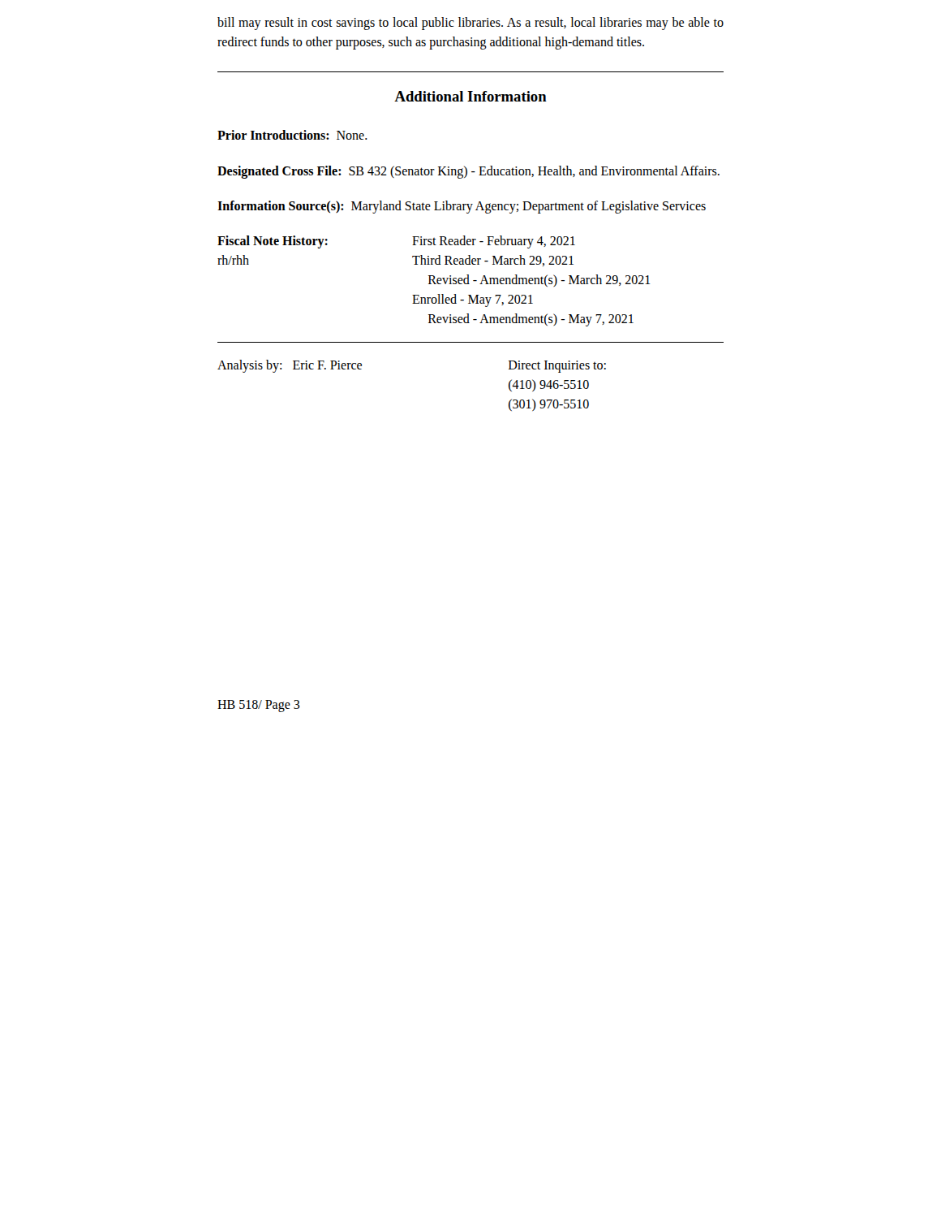bill may result in cost savings to local public libraries. As a result, local libraries may be able to redirect funds to other purposes, such as purchasing additional high-demand titles.
Additional Information
Prior Introductions: None.
Designated Cross File: SB 432 (Senator King) - Education, Health, and Environmental Affairs.
Information Source(s): Maryland State Library Agency; Department of Legislative Services
Fiscal Note History:
rh/rhh
First Reader - February 4, 2021
Third Reader - March 29, 2021
Revised - Amendment(s) - March 29, 2021
Enrolled - May 7, 2021
Revised - Amendment(s) - May 7, 2021
Analysis by: Eric F. Pierce
Direct Inquiries to:
(410) 946-5510
(301) 970-5510
HB 518/ Page 3